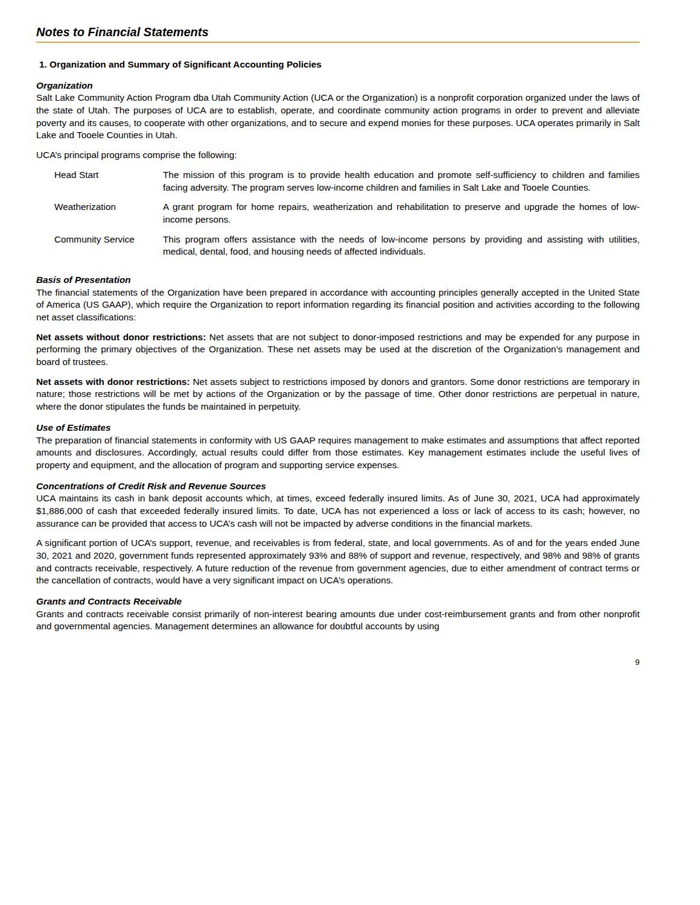Notes to Financial Statements
Organization and Summary of Significant Accounting Policies
Organization
Salt Lake Community Action Program dba Utah Community Action (UCA or the Organization) is a nonprofit corporation organized under the laws of the state of Utah. The purposes of UCA are to establish, operate, and coordinate community action programs in order to prevent and alleviate poverty and its causes, to cooperate with other organizations, and to secure and expend monies for these purposes. UCA operates primarily in Salt Lake and Tooele Counties in Utah.
UCA’s principal programs comprise the following:
| Head Start | The mission of this program is to provide health education and promote self-sufficiency to children and families facing adversity. The program serves low-income children and families in Salt Lake and Tooele Counties. |
| Weatherization | A grant program for home repairs, weatherization and rehabilitation to preserve and upgrade the homes of low-income persons. |
| Community Service | This program offers assistance with the needs of low-income persons by providing and assisting with utilities, medical, dental, food, and housing needs of affected individuals. |
Basis of Presentation
The financial statements of the Organization have been prepared in accordance with accounting principles generally accepted in the United State of America (US GAAP), which require the Organization to report information regarding its financial position and activities according to the following net asset classifications:
Net assets without donor restrictions: Net assets that are not subject to donor-imposed restrictions and may be expended for any purpose in performing the primary objectives of the Organization. These net assets may be used at the discretion of the Organization’s management and board of trustees.
Net assets with donor restrictions: Net assets subject to restrictions imposed by donors and grantors. Some donor restrictions are temporary in nature; those restrictions will be met by actions of the Organization or by the passage of time. Other donor restrictions are perpetual in nature, where the donor stipulates the funds be maintained in perpetuity.
Use of Estimates
The preparation of financial statements in conformity with US GAAP requires management to make estimates and assumptions that affect reported amounts and disclosures. Accordingly, actual results could differ from those estimates. Key management estimates include the useful lives of property and equipment, and the allocation of program and supporting service expenses.
Concentrations of Credit Risk and Revenue Sources
UCA maintains its cash in bank deposit accounts which, at times, exceed federally insured limits. As of June 30, 2021, UCA had approximately $1,886,000 of cash that exceeded federally insured limits. To date, UCA has not experienced a loss or lack of access to its cash; however, no assurance can be provided that access to UCA’s cash will not be impacted by adverse conditions in the financial markets.
A significant portion of UCA’s support, revenue, and receivables is from federal, state, and local governments. As of and for the years ended June 30, 2021 and 2020, government funds represented approximately 93% and 88% of support and revenue, respectively, and 98% and 98% of grants and contracts receivable, respectively. A future reduction of the revenue from government agencies, due to either amendment of contract terms or the cancellation of contracts, would have a very significant impact on UCA’s operations.
Grants and Contracts Receivable
Grants and contracts receivable consist primarily of non-interest bearing amounts due under cost-reimbursement grants and from other nonprofit and governmental agencies. Management determines an allowance for doubtful accounts by using
9